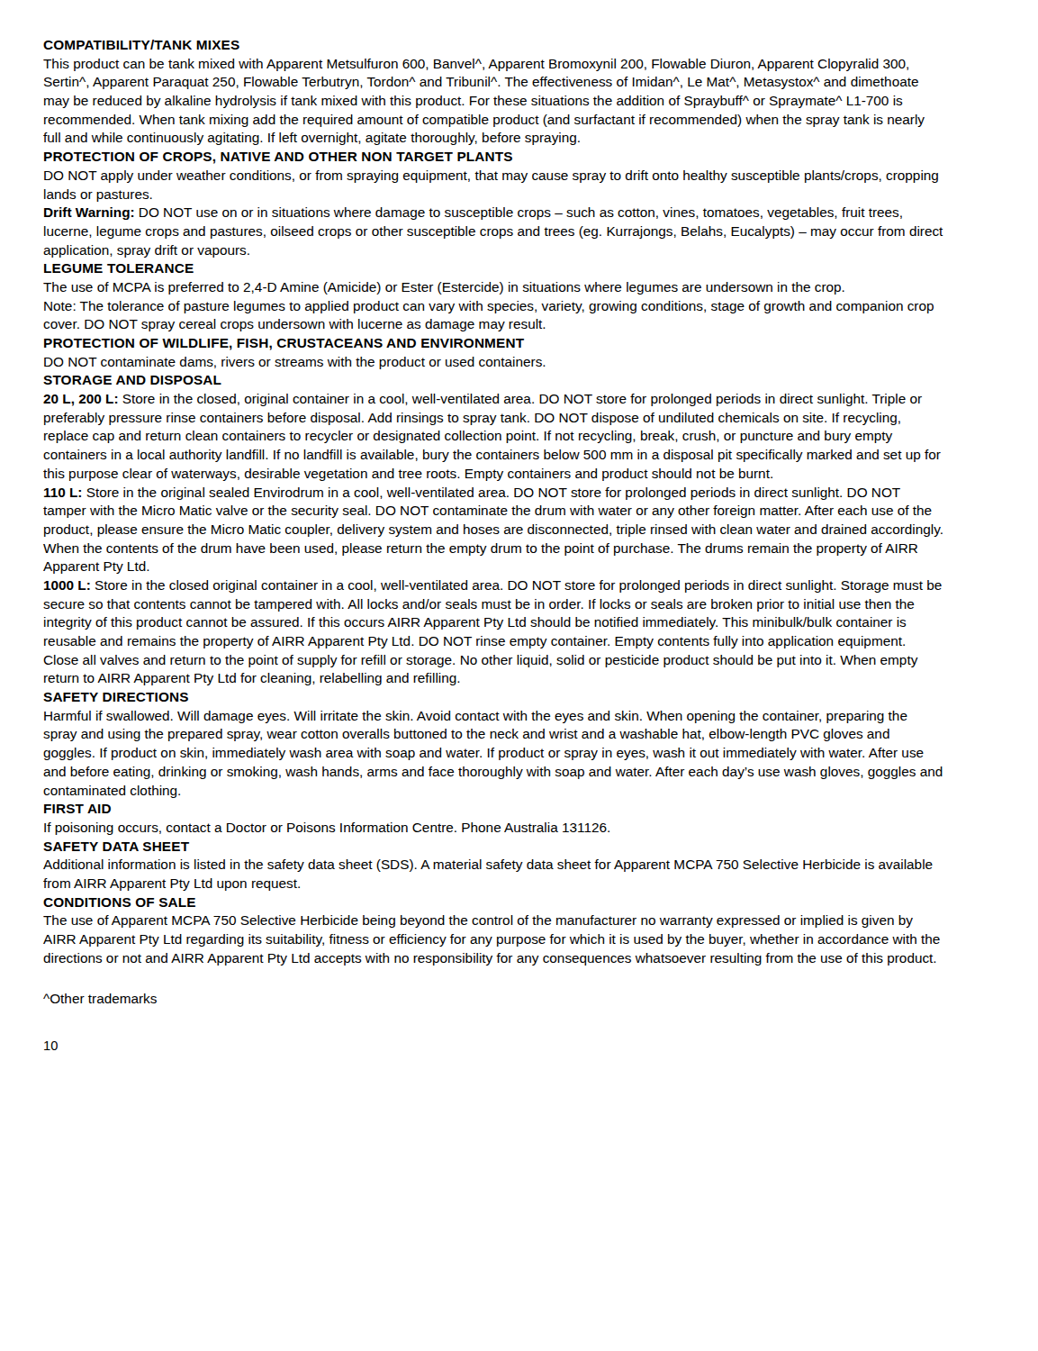Compatibility/Tank Mixes
This product can be tank mixed with Apparent Metsulfuron 600, Banvel^, Apparent Bromoxynil 200, Flowable Diuron, Apparent Clopyralid 300, Sertin^, Apparent Paraquat 250, Flowable Terbutryn, Tordon^ and Tribunil^. The effectiveness of Imidan^, Le Mat^, Metasystox^ and dimethoate may be reduced by alkaline hydrolysis if tank mixed with this product. For these situations the addition of Spraybuff^ or Spraymate^ L1-700 is recommended. When tank mixing add the required amount of compatible product (and surfactant if recommended) when the spray tank is nearly full and while continuously agitating. If left overnight, agitate thoroughly, before spraying.
Protection of Crops, Native and Other Non Target Plants
DO NOT apply under weather conditions, or from spraying equipment, that may cause spray to drift onto healthy susceptible plants/crops, cropping lands or pastures.
Drift Warning: DO NOT use on or in situations where damage to susceptible crops – such as cotton, vines, tomatoes, vegetables, fruit trees, lucerne, legume crops and pastures, oilseed crops or other susceptible crops and trees (eg. Kurrajongs, Belahs, Eucalypts) – may occur from direct application, spray drift or vapours.
Legume Tolerance
The use of MCPA is preferred to 2,4-D Amine (Amicide) or Ester (Estercide) in situations where legumes are undersown in the crop.
Note: The tolerance of pasture legumes to applied product can vary with species, variety, growing conditions, stage of growth and companion crop cover. DO NOT spray cereal crops undersown with lucerne as damage may result.
Protection of Wildlife, Fish, Crustaceans and Environment
DO NOT contaminate dams, rivers or streams with the product or used containers.
Storage and Disposal
20 L, 200 L: Store in the closed, original container in a cool, well-ventilated area. DO NOT store for prolonged periods in direct sunlight. Triple or preferably pressure rinse containers before disposal. Add rinsings to spray tank. DO NOT dispose of undiluted chemicals on site. If recycling, replace cap and return clean containers to recycler or designated collection point. If not recycling, break, crush, or puncture and bury empty containers in a local authority landfill. If no landfill is available, bury the containers below 500 mm in a disposal pit specifically marked and set up for this purpose clear of waterways, desirable vegetation and tree roots. Empty containers and product should not be burnt.
110 L: Store in the original sealed Envirodrum in a cool, well-ventilated area. DO NOT store for prolonged periods in direct sunlight. DO NOT tamper with the Micro Matic valve or the security seal. DO NOT contaminate the drum with water or any other foreign matter. After each use of the product, please ensure the Micro Matic coupler, delivery system and hoses are disconnected, triple rinsed with clean water and drained accordingly. When the contents of the drum have been used, please return the empty drum to the point of purchase. The drums remain the property of AIRR Apparent Pty Ltd.
1000 L: Store in the closed original container in a cool, well-ventilated area. DO NOT store for prolonged periods in direct sunlight. Storage must be secure so that contents cannot be tampered with. All locks and/or seals must be in order. If locks or seals are broken prior to initial use then the integrity of this product cannot be assured. If this occurs AIRR Apparent Pty Ltd should be notified immediately. This minibulk/bulk container is reusable and remains the property of AIRR Apparent Pty Ltd. DO NOT rinse empty container. Empty contents fully into application equipment. Close all valves and return to the point of supply for refill or storage. No other liquid, solid or pesticide product should be put into it. When empty return to AIRR Apparent Pty Ltd for cleaning, relabelling and refilling.
Safety Directions
Harmful if swallowed. Will damage eyes. Will irritate the skin. Avoid contact with the eyes and skin. When opening the container, preparing the spray and using the prepared spray, wear cotton overalls buttoned to the neck and wrist and a washable hat, elbow-length PVC gloves and goggles. If product on skin, immediately wash area with soap and water. If product or spray in eyes, wash it out immediately with water. After use and before eating, drinking or smoking, wash hands, arms and face thoroughly with soap and water. After each day’s use wash gloves, goggles and contaminated clothing.
First Aid
If poisoning occurs, contact a Doctor or Poisons Information Centre. Phone Australia 131126.
Safety Data Sheet
Additional information is listed in the safety data sheet (SDS). A material safety data sheet for Apparent MCPA 750 Selective Herbicide is available from AIRR Apparent Pty Ltd upon request.
Conditions of Sale
The use of Apparent MCPA 750 Selective Herbicide being beyond the control of the manufacturer no warranty expressed or implied is given by AIRR Apparent Pty Ltd regarding its suitability, fitness or efficiency for any purpose for which it is used by the buyer, whether in accordance with the directions or not and AIRR Apparent Pty Ltd accepts with no responsibility for any consequences whatsoever resulting from the use of this product.
^Other trademarks
10